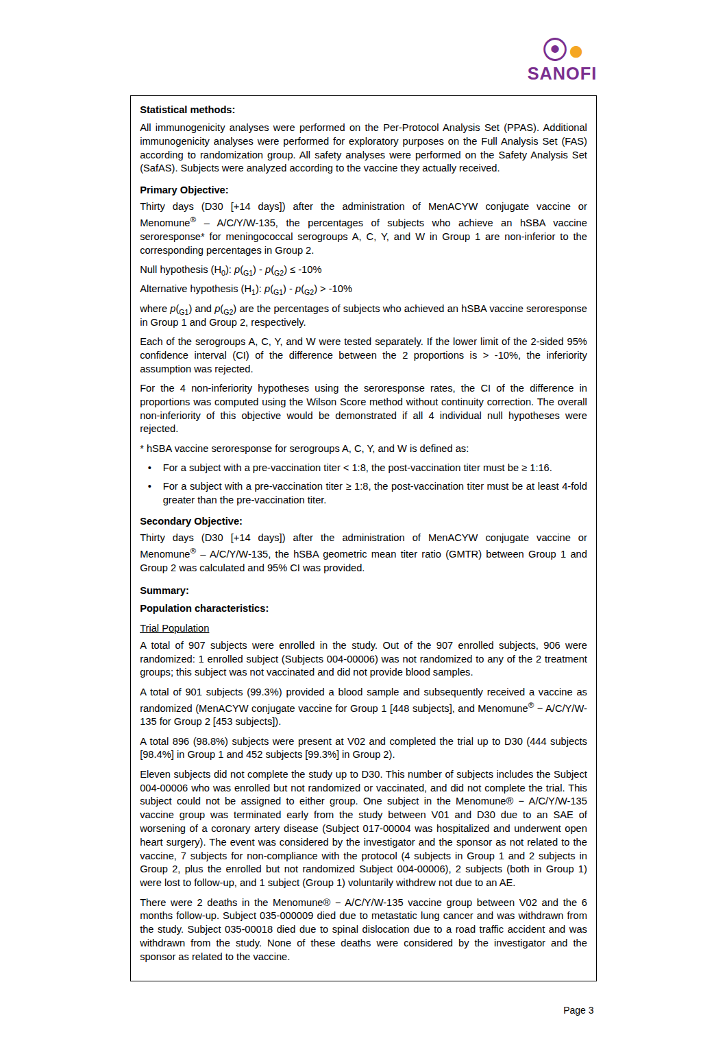⦿●
SANOFI
Statistical methods:
All immunogenicity analyses were performed on the Per-Protocol Analysis Set (PPAS). Additional immunogenicity analyses were performed for exploratory purposes on the Full Analysis Set (FAS) according to randomization group. All safety analyses were performed on the Safety Analysis Set (SafAS). Subjects were analyzed according to the vaccine they actually received.
Primary Objective:
Thirty days (D30 [+14 days]) after the administration of MenACYW conjugate vaccine or Menomune® – A/C/Y/W-135, the percentages of subjects who achieve an hSBA vaccine seroresponse* for meningococcal serogroups A, C, Y, and W in Group 1 are non-inferior to the corresponding percentages in Group 2.
Null hypothesis (H0): p(G1) - p(G2) ≤ -10%
Alternative hypothesis (H1): p(G1) - p(G2) > -10%
where p(G1) and p(G2) are the percentages of subjects who achieved an hSBA vaccine seroresponse in Group 1 and Group 2, respectively.
Each of the serogroups A, C, Y, and W were tested separately. If the lower limit of the 2-sided 95% confidence interval (CI) of the difference between the 2 proportions is > -10%, the inferiority assumption was rejected.
For the 4 non-inferiority hypotheses using the seroresponse rates, the CI of the difference in proportions was computed using the Wilson Score method without continuity correction. The overall non-inferiority of this objective would be demonstrated if all 4 individual null hypotheses were rejected.
* hSBA vaccine seroresponse for serogroups A, C, Y, and W is defined as:
For a subject with a pre-vaccination titer < 1:8, the post-vaccination titer must be ≥ 1:16.
For a subject with a pre-vaccination titer ≥ 1:8, the post-vaccination titer must be at least 4-fold greater than the pre-vaccination titer.
Secondary Objective:
Thirty days (D30 [+14 days]) after the administration of MenACYW conjugate vaccine or Menomune® – A/C/Y/W-135, the hSBA geometric mean titer ratio (GMTR) between Group 1 and Group 2 was calculated and 95% CI was provided.
Summary:
Population characteristics:
Trial Population
A total of 907 subjects were enrolled in the study. Out of the 907 enrolled subjects, 906 were randomized: 1 enrolled subject (Subjects 004-00006) was not randomized to any of the 2 treatment groups; this subject was not vaccinated and did not provide blood samples.
A total of 901 subjects (99.3%) provided a blood sample and subsequently received a vaccine as randomized (MenACYW conjugate vaccine for Group 1 [448 subjects], and Menomune® − A/C/Y/W-135 for Group 2 [453 subjects]).
A total 896 (98.8%) subjects were present at V02 and completed the trial up to D30 (444 subjects [98.4%] in Group 1 and 452 subjects [99.3%] in Group 2).
Eleven subjects did not complete the study up to D30. This number of subjects includes the Subject 004-00006 who was enrolled but not randomized or vaccinated, and did not complete the trial. This subject could not be assigned to either group. One subject in the Menomune® − A/C/Y/W-135 vaccine group was terminated early from the study between V01 and D30 due to an SAE of worsening of a coronary artery disease (Subject 017-00004 was hospitalized and underwent open heart surgery). The event was considered by the investigator and the sponsor as not related to the vaccine, 7 subjects for non-compliance with the protocol (4 subjects in Group 1 and 2 subjects in Group 2, plus the enrolled but not randomized Subject 004-00006), 2 subjects (both in Group 1) were lost to follow-up, and 1 subject (Group 1) voluntarily withdrew not due to an AE.
There were 2 deaths in the Menomune® − A/C/Y/W-135 vaccine group between V02 and the 6 months follow-up. Subject 035-000009 died due to metastatic lung cancer and was withdrawn from the study. Subject 035-00018 died due to spinal dislocation due to a road traffic accident and was withdrawn from the study. None of these deaths were considered by the investigator and the sponsor as related to the vaccine.
Page 3